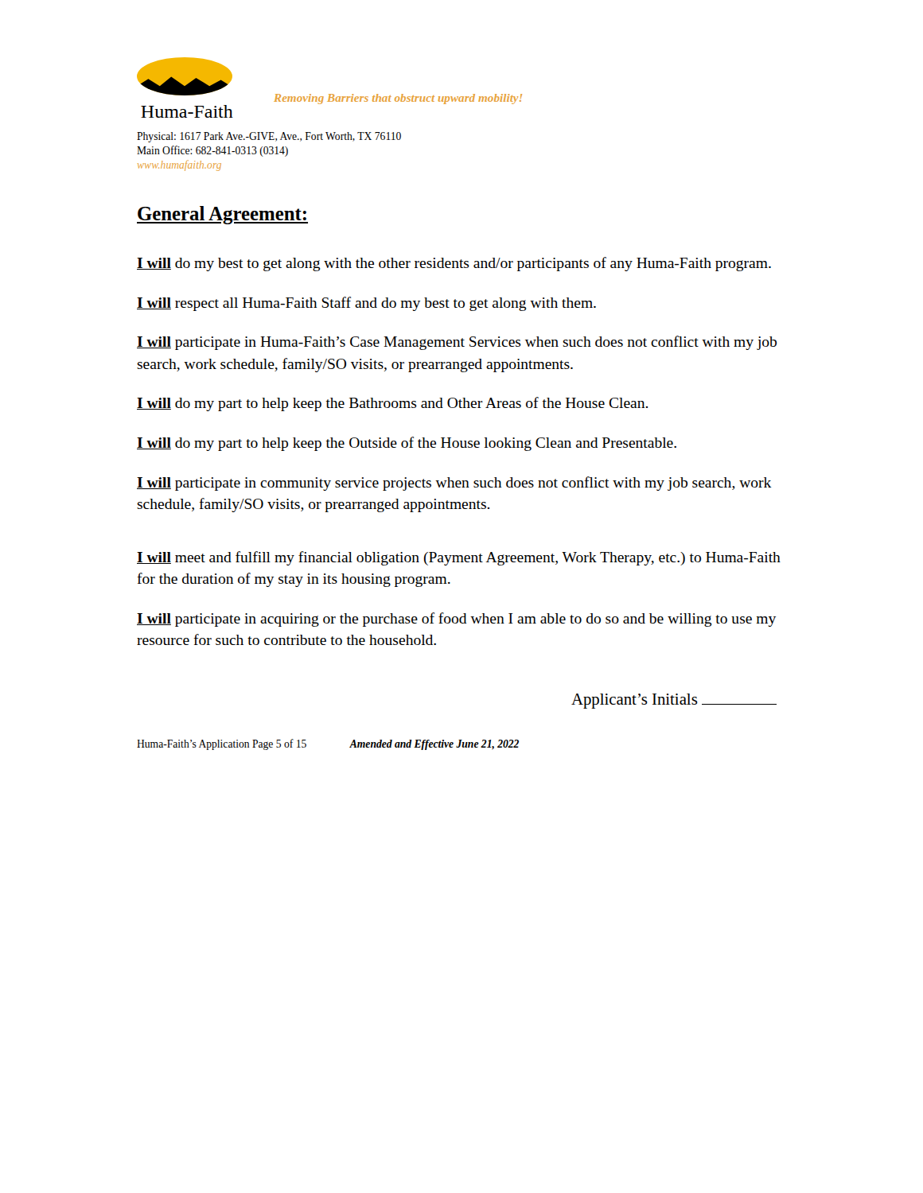Huma-Faith
Removing Barriers that obstruct upward mobility!
Physical: 1617 Park Ave.-GIVE, Ave., Fort Worth, TX 76110
Main Office: 682-841-0313 (0314)
www.humafaith.org
General Agreement:
I will do my best to get along with the other residents and/or participants of any Huma-Faith program.
I will respect all Huma-Faith Staff and do my best to get along with them.
I will participate in Huma-Faith’s Case Management Services when such does not conflict with my job search, work schedule, family/SO visits, or prearranged appointments.
I will do my part to help keep the Bathrooms and Other Areas of the House Clean.
I will do my part to help keep the Outside of the House looking Clean and Presentable.
I will participate in community service projects when such does not conflict with my job search, work schedule, family/SO visits, or prearranged appointments.
I will meet and fulfill my financial obligation (Payment Agreement, Work Therapy, etc.) to Huma-Faith for the duration of my stay in its housing program.
I will participate in acquiring or the purchase of food when I am able to do so and be willing to use my resource for such to contribute to the household.
Applicant’s Initials
Huma-Faith’s Application Page 5 of 15 Amended and Effective June 21, 2022